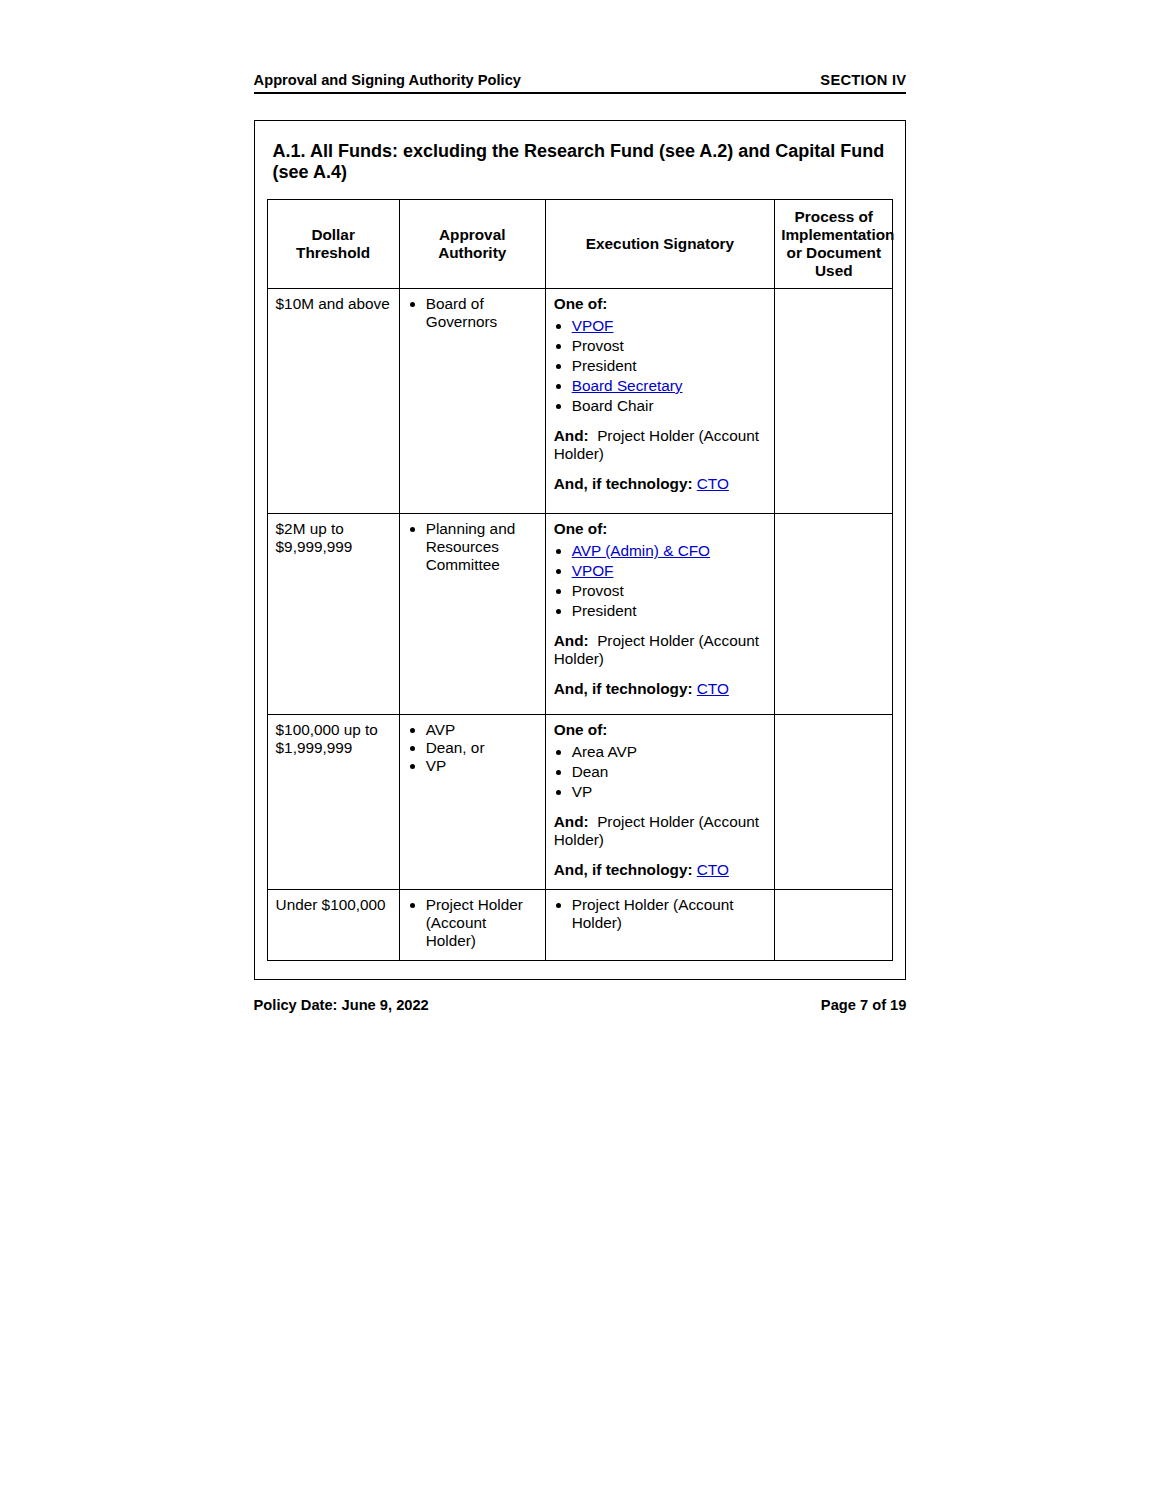Approval and Signing Authority Policy
SECTION IV
A.1. All Funds: excluding the Research Fund (see A.2) and Capital Fund (see A.4)
| Dollar Threshold | Approval Authority | Execution Signatory | Process of Implementation or Document Used |
| --- | --- | --- | --- |
| $10M and above | Board of Governors | One of: VPOF Provost President Board Secretary Board Chair And: Project Holder (Account Holder) And, if technology: CTO | |
| $2M up to $9,999,999 | Planning and Resources Committee | One of: AVP (Admin) & CFO VPOF Provost President And: Project Holder (Account Holder) And, if technology: CTO | |
| $100,000 up to $1,999,999 | AVP Dean, or VP | One of: Area AVP Dean VP And: Project Holder (Account Holder) And, if technology: CTO | |
| Under $100,000 | Project Holder (Account Holder) | Project Holder (Account Holder) | |
Policy Date: June 9, 2022
Page 7 of 19